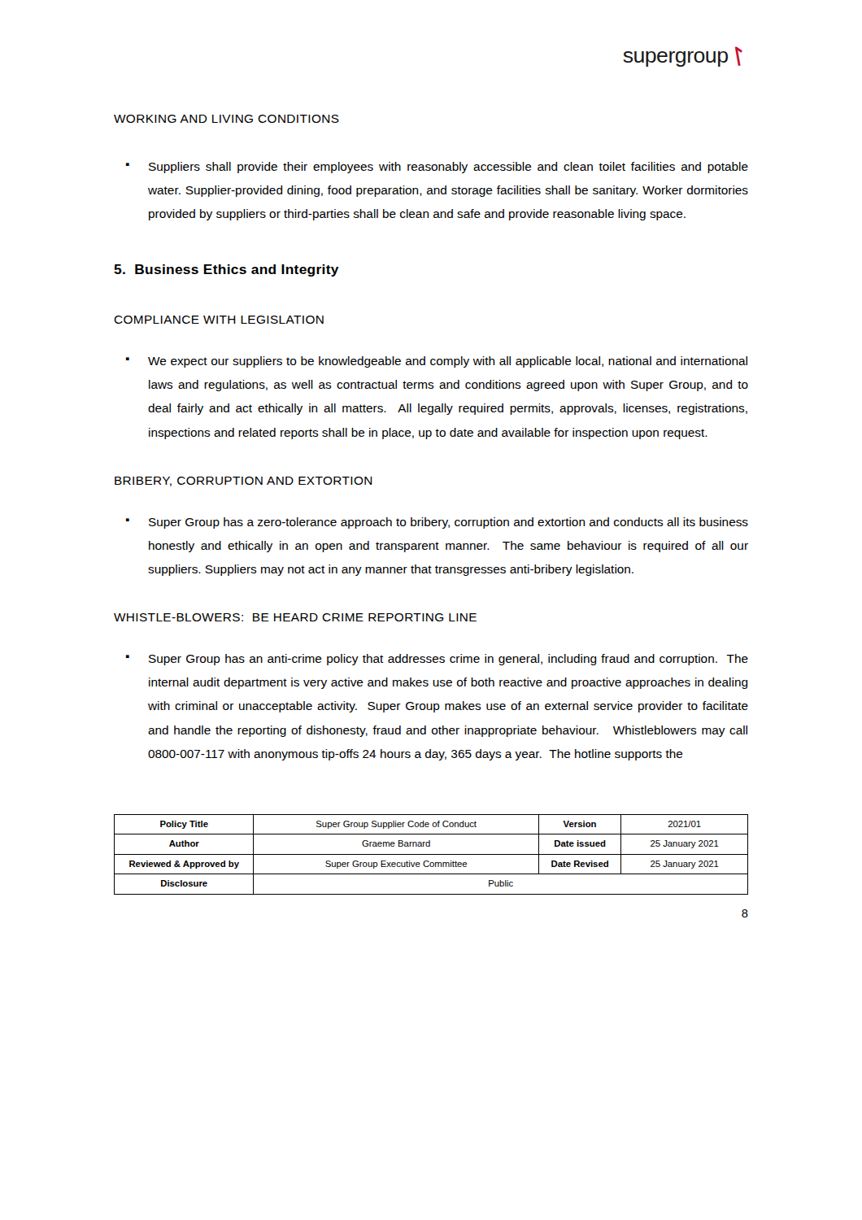supergroup↾
WORKING AND LIVING CONDITIONS
Suppliers shall provide their employees with reasonably accessible and clean toilet facilities and potable water. Supplier-provided dining, food preparation, and storage facilities shall be sanitary. Worker dormitories provided by suppliers or third-parties shall be clean and safe and provide reasonable living space.
5. Business Ethics and Integrity
COMPLIANCE WITH LEGISLATION
We expect our suppliers to be knowledgeable and comply with all applicable local, national and international laws and regulations, as well as contractual terms and conditions agreed upon with Super Group, and to deal fairly and act ethically in all matters. All legally required permits, approvals, licenses, registrations, inspections and related reports shall be in place, up to date and available for inspection upon request.
BRIBERY, CORRUPTION AND EXTORTION
Super Group has a zero-tolerance approach to bribery, corruption and extortion and conducts all its business honestly and ethically in an open and transparent manner. The same behaviour is required of all our suppliers. Suppliers may not act in any manner that transgresses anti-bribery legislation.
WHISTLE-BLOWERS: BE HEARD CRIME REPORTING LINE
Super Group has an anti-crime policy that addresses crime in general, including fraud and corruption. The internal audit department is very active and makes use of both reactive and proactive approaches in dealing with criminal or unacceptable activity. Super Group makes use of an external service provider to facilitate and handle the reporting of dishonesty, fraud and other inappropriate behaviour. Whistleblowers may call 0800-007-117 with anonymous tip-offs 24 hours a day, 365 days a year. The hotline supports the
| Policy Title | Super Group Supplier Code of Conduct | Version | 2021/01 |
| Author | Graeme Barnard | Date issued | 25 January 2021 |
| Reviewed & Approved by | Super Group Executive Committee | Date Revised | 25 January 2021 |
| Disclosure | Public |
8